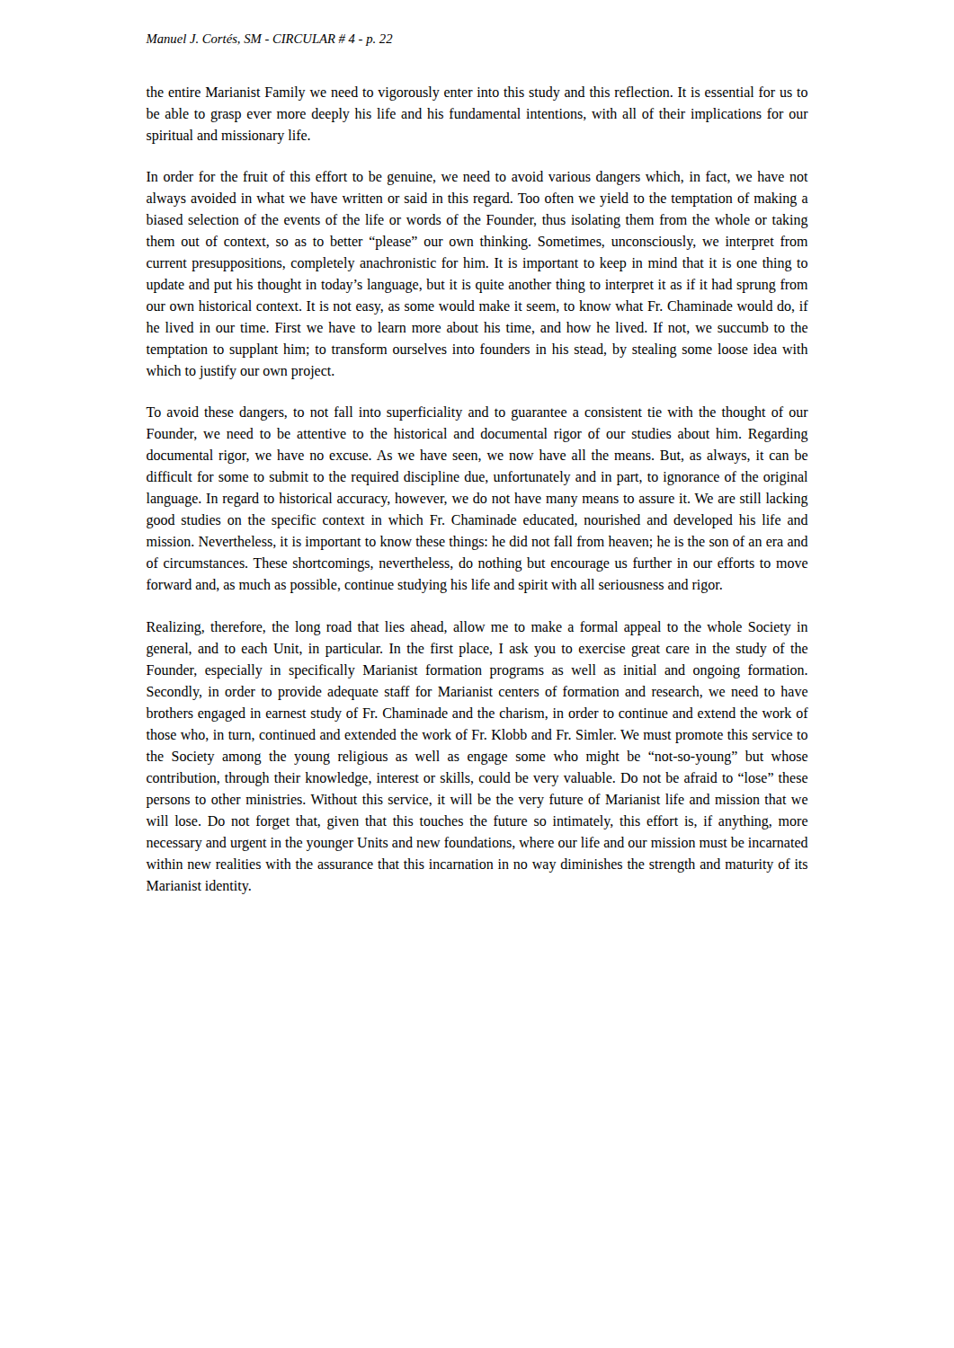Manuel J. Cortés, SM - CIRCULAR # 4 - p. 22
the entire Marianist Family we need to vigorously enter into this study and this reflection. It is essential for us to be able to grasp ever more deeply his life and his fundamental intentions, with all of their implications for our spiritual and missionary life.
In order for the fruit of this effort to be genuine, we need to avoid various dangers which, in fact, we have not always avoided in what we have written or said in this regard. Too often we yield to the temptation of making a biased selection of the events of the life or words of the Founder, thus isolating them from the whole or taking them out of context, so as to better “please” our own thinking. Sometimes, unconsciously, we interpret from current presuppositions, completely anachronistic for him. It is important to keep in mind that it is one thing to update and put his thought in today’s language, but it is quite another thing to interpret it as if it had sprung from our own historical context. It is not easy, as some would make it seem, to know what Fr. Chaminade would do, if he lived in our time. First we have to learn more about his time, and how he lived. If not, we succumb to the temptation to supplant him; to transform ourselves into founders in his stead, by stealing some loose idea with which to justify our own project.
To avoid these dangers, to not fall into superficiality and to guarantee a consistent tie with the thought of our Founder, we need to be attentive to the historical and documental rigor of our studies about him. Regarding documental rigor, we have no excuse. As we have seen, we now have all the means. But, as always, it can be difficult for some to submit to the required discipline due, unfortunately and in part, to ignorance of the original language. In regard to historical accuracy, however, we do not have many means to assure it. We are still lacking good studies on the specific context in which Fr. Chaminade educated, nourished and developed his life and mission. Nevertheless, it is important to know these things: he did not fall from heaven; he is the son of an era and of circumstances. These shortcomings, nevertheless, do nothing but encourage us further in our efforts to move forward and, as much as possible, continue studying his life and spirit with all seriousness and rigor.
Realizing, therefore, the long road that lies ahead, allow me to make a formal appeal to the whole Society in general, and to each Unit, in particular. In the first place, I ask you to exercise great care in the study of the Founder, especially in specifically Marianist formation programs as well as initial and ongoing formation. Secondly, in order to provide adequate staff for Marianist centers of formation and research, we need to have brothers engaged in earnest study of Fr. Chaminade and the charism, in order to continue and extend the work of those who, in turn, continued and extended the work of Fr. Klobb and Fr. Simler. We must promote this service to the Society among the young religious as well as engage some who might be “not-so-young” but whose contribution, through their knowledge, interest or skills, could be very valuable. Do not be afraid to “lose” these persons to other ministries. Without this service, it will be the very future of Marianist life and mission that we will lose. Do not forget that, given that this touches the future so intimately, this effort is, if anything, more necessary and urgent in the younger Units and new foundations, where our life and our mission must be incarnated within new realities with the assurance that this incarnation in no way diminishes the strength and maturity of its Marianist identity.